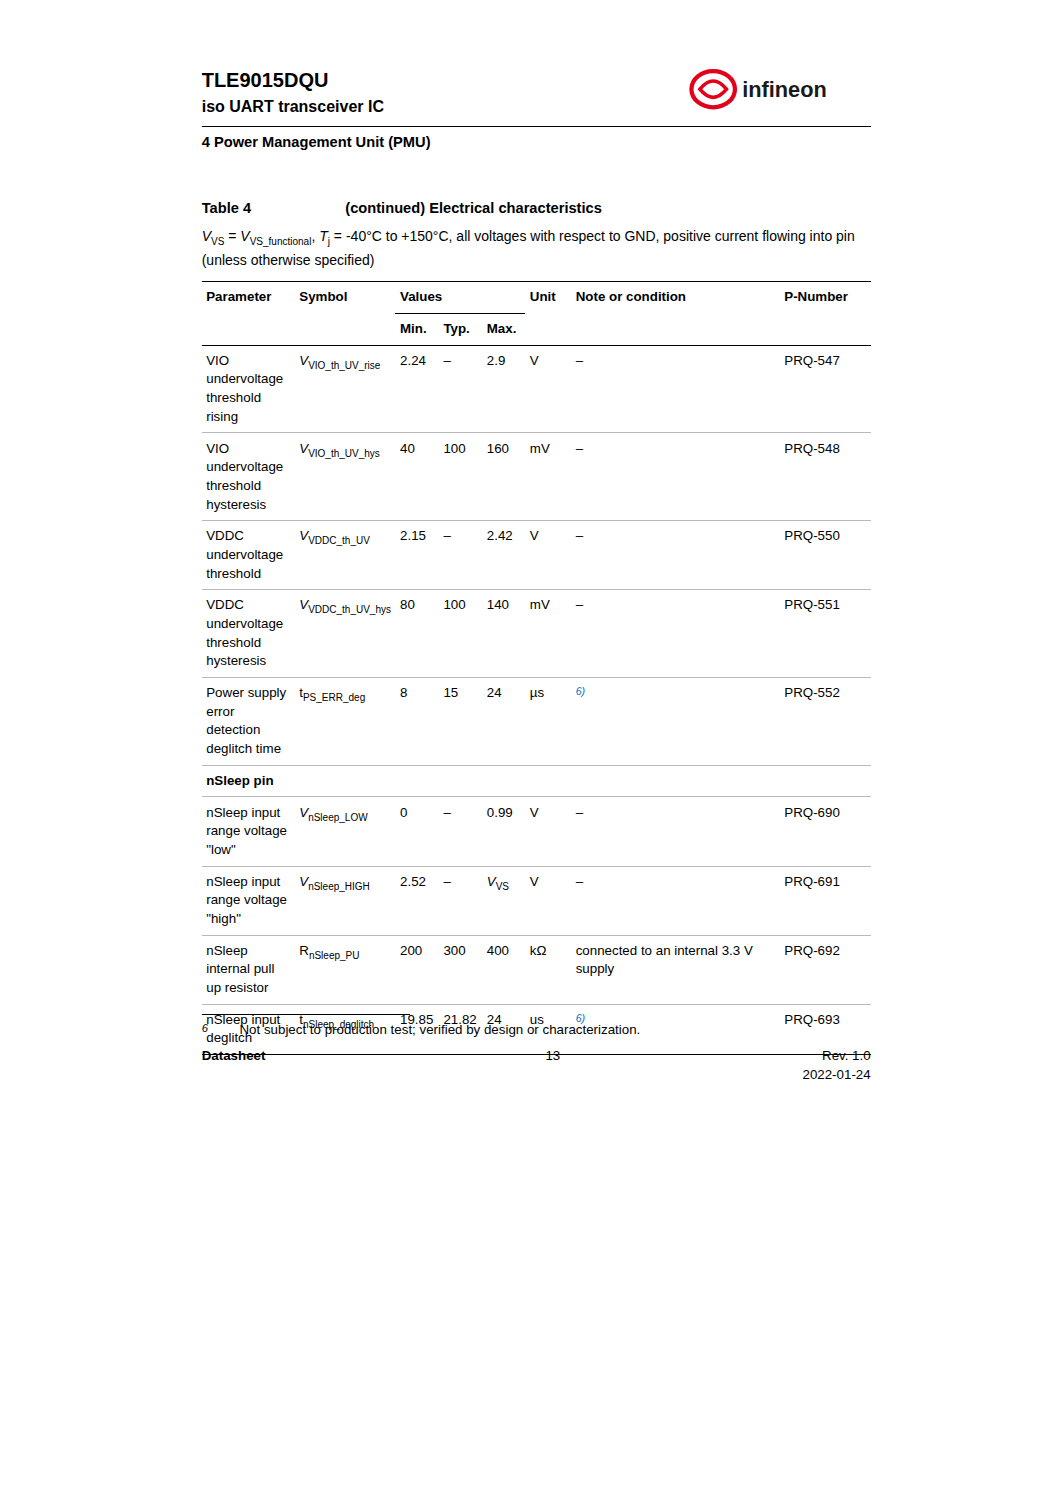TLE9015DQU
iso UART transceiver IC
infineon
4 Power Management Unit (PMU)
Table 4 (continued) Electrical characteristics
VVS = VVS_functional, Tj = -40°C to +150°C, all voltages with respect to GND, positive current flowing into pin (unless otherwise specified)
| Parameter | Symbol | Values | Unit | Note or condition | P-Number |
| --- | --- | --- | --- | --- | --- |
| Min. | Typ. | Max. |
| VIO undervoltage threshold rising | V VIO_th_UV_rise | 2.24 | – | 2.9 | V | – | PRQ-547 |
| VIO undervoltage threshold hysteresis | V VIO_th_UV_hys | 40 | 100 | 160 | mV | – | PRQ-548 |
| VDDC undervoltage threshold | V VDDC_th_UV | 2.15 | – | 2.42 | V | – | PRQ-550 |
| VDDC undervoltage threshold hysteresis | V VDDC_th_UV_hys | 80 | 100 | 140 | mV | – | PRQ-551 |
| Power supply error detection deglitch time | t PS_ERR_deg | 8 | 15 | 24 | µs | 6) | PRQ-552 |
| nSleep pin |
| nSleep input range voltage "low" | V nSleep_LOW | 0 | – | 0.99 | V | – | PRQ-690 |
| nSleep input range voltage "high" | V nSleep_HIGH | 2.52 | – | V VS | V | – | PRQ-691 |
| nSleep internal pull up resistor | R nSleep_PU | 200 | 300 | 400 | kΩ | connected to an internal 3.3 V supply | PRQ-692 |
| nSleep input deglitch | t nSleep_deglitch | 19.85 | 21.82 | 24 | us | 6) | PRQ-693 |
6 Not subject to production test; verified by design or characterization.
Datasheet
13
Rev. 1.0
2022-01-24